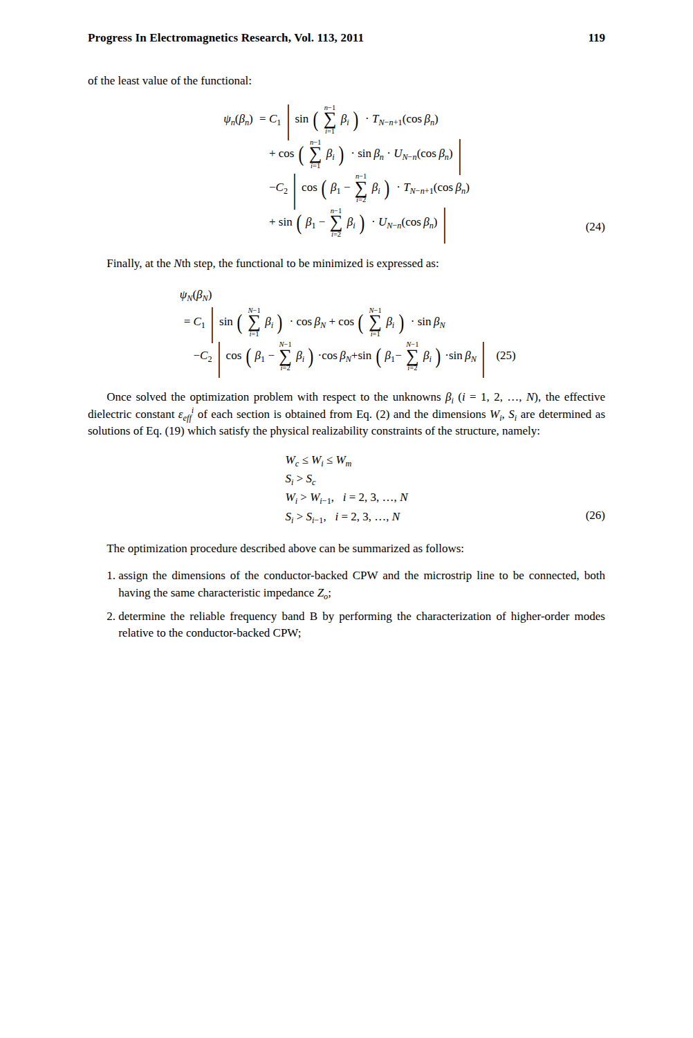Progress In Electromagnetics Research, Vol. 113, 2011 119
of the least value of the functional:
| ψ n ( β n ) | = | C 1 / sin ( n −1 ∑ i =1 β i ) · T N − n +1 ( cos β n ) |
| | | + cos ( n −1 ∑ i =1 β i ) · sin β n · U N − n ( cos β n ) / |
| | | − C 2 / cos ( β 1 − n −1 ∑ i =2 β i ) · T N − n +1 ( cos β n ) |
| | | + sin ( β 1 − n −1 ∑ i =2 β i ) · U N − n ( cos β n ) / |
(24)
Finally, at the Nth step, the functional to be minimized is expressed as:
| ψ N ( β N ) |
| | = | C 1 / sin ( N −1 ∑ i =1 β i ) · cos β N + cos ( N −1 ∑ i =1 β i ) · sin β N |
| | | − C 2 / cos ( β 1 − N −1 ∑ i =2 β i ) · cos β N + sin ( β 1 − N −1 ∑ i =2 β i ) · sin β N / (25) |
Once solved the optimization problem with respect to the unknowns βi (i = 1, 2, …, N), the effective dielectric constant εeffi of each section is obtained from Eq. (2) and the dimensions Wi, Si are determined as solutions of Eq. (19) which satisfy the physical realizability constraints of the structure, namely:
| W c ≤ W i ≤ W m |
| S i > S c |
| W i > W i −1 , i = 2, 3, …, N |
| S i > S i −1 , i = 2, 3, …, N |
(26)
The optimization procedure described above can be summarized as follows:
assign the dimensions of the conductor-backed CPW and the microstrip line to be connected, both having the same characteristic impedance Zo;
determine the reliable frequency band B by performing the characterization of higher-order modes relative to the conductor-backed CPW;